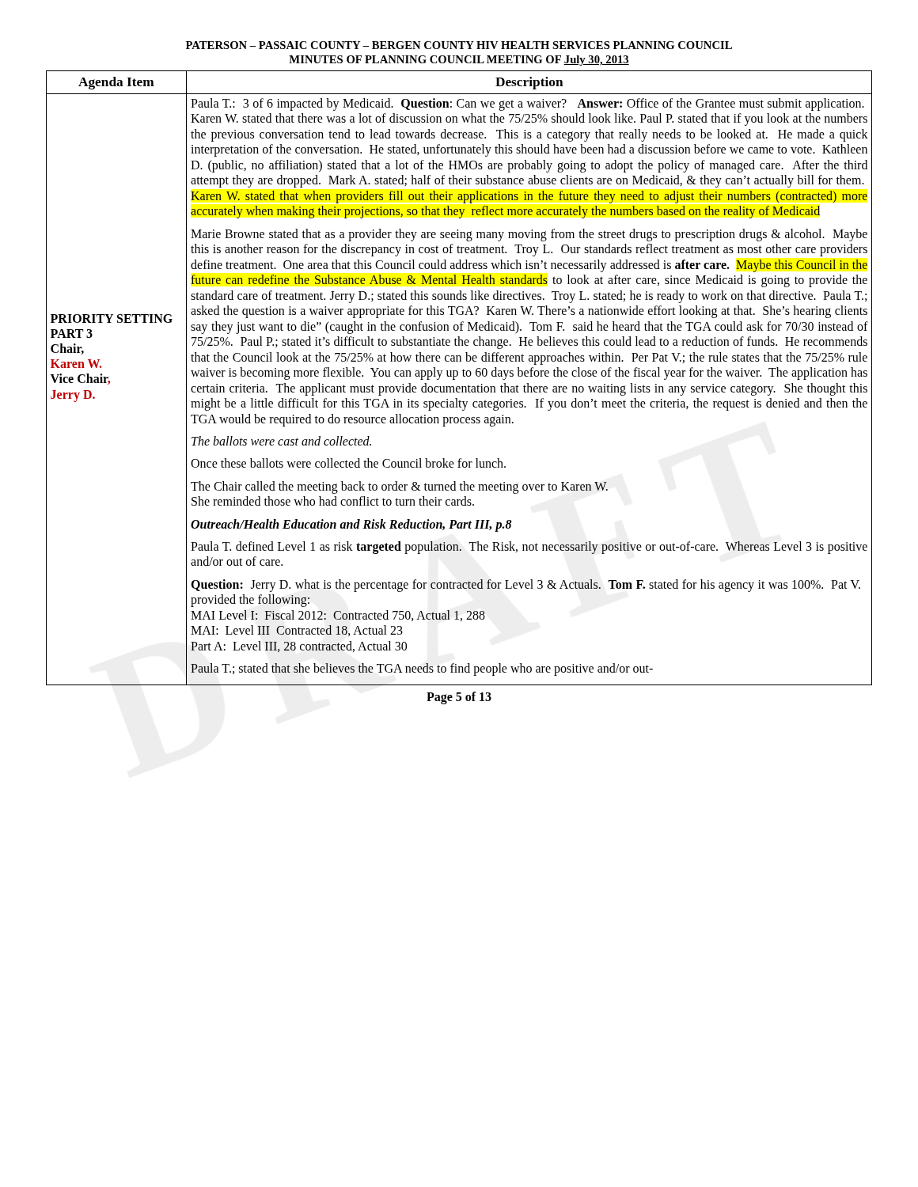DRAFT
PATERSON – PASSAIC COUNTY – BERGEN COUNTY HIV HEALTH SERVICES PLANNING COUNCIL
MINUTES OF PLANNING COUNCIL MEETING OF July 30, 2013
| Agenda Item | Description |
| --- | --- |
| PRIORITY SETTING PART 3 Chair, Karen W. Vice Chair , Jerry D. | Paula T.: 3 of 6 impacted by Medicaid. Question : Can we get a waiver? Answer: Office of the Grantee must submit application. Karen W. stated that there was a lot of discussion on what the 75/25% should look like. Paul P. stated that if you look at the numbers the previous conversation tend to lead towards decrease. This is a category that really needs to be looked at. He made a quick interpretation of the conversation. He stated, unfortunately this should have been had a discussion before we came to vote. Kathleen D. (public, no affiliation) stated that a lot of the HMOs are probably going to adopt the policy of managed care. After the third attempt they are dropped. Mark A. stated; half of their substance abuse clients are on Medicaid, & they can’t actually bill for them. Karen W. stated that when providers fill out their applications in the future they need to adjust their numbers (contracted) more accurately when making their projections, so that they reflect more accurately the numbers based on the reality of Medicaid Marie Browne stated that as a provider they are seeing many moving from the street drugs to prescription drugs & alcohol. Maybe this is another reason for the discrepancy in cost of treatment. Troy L. Our standards reflect treatment as most other care providers define treatment. One area that this Council could address which isn’t necessarily addressed is after care. Maybe this Council in the future can redefine the Substance Abuse & Mental Health standards to look at after care, since Medicaid is going to provide the standard care of treatment. Jerry D.; stated this sounds like directives. Troy L. stated; he is ready to work on that directive. Paula T.; asked the question is a waiver appropriate for this TGA? Karen W. There’s a nationwide effort looking at that. She’s hearing clients say they just want to die” (caught in the confusion of Medicaid). Tom F. said he heard that the TGA could ask for 70/30 instead of 75/25%. Paul P.; stated it’s difficult to substantiate the change. He believes this could lead to a reduction of funds. He recommends that the Council look at the 75/25% at how there can be different approaches within. Per Pat V.; the rule states that the 75/25% rule waiver is becoming more flexible. You can apply up to 60 days before the close of the fiscal year for the waiver. The application has certain criteria. The applicant must provide documentation that there are no waiting lists in any service category. She thought this might be a little difficult for this TGA in its specialty categories. If you don’t meet the criteria, the request is denied and then the TGA would be required to do resource allocation process again. The ballots were cast and collected. Once these ballots were collected the Council broke for lunch. The Chair called the meeting back to order & turned the meeting over to Karen W. She reminded those who had conflict to turn their cards. Outreach/Health Education and Risk Reduction, Part III, p.8 Paula T. defined Level 1 as risk targeted population. The Risk, not necessarily positive or out-of-care. Whereas Level 3 is positive and/or out of care. Question: Jerry D. what is the percentage for contracted for Level 3 & Actuals. Tom F. stated for his agency it was 100%. Pat V. provided the following: MAI Level I: Fiscal 2012: Contracted 750, Actual 1, 288 MAI: Level III Contracted 18, Actual 23 Part A: Level III, 28 contracted, Actual 30 Paula T.; stated that she believes the TGA needs to find people who are positive and/or out- |
Page 5 of 13